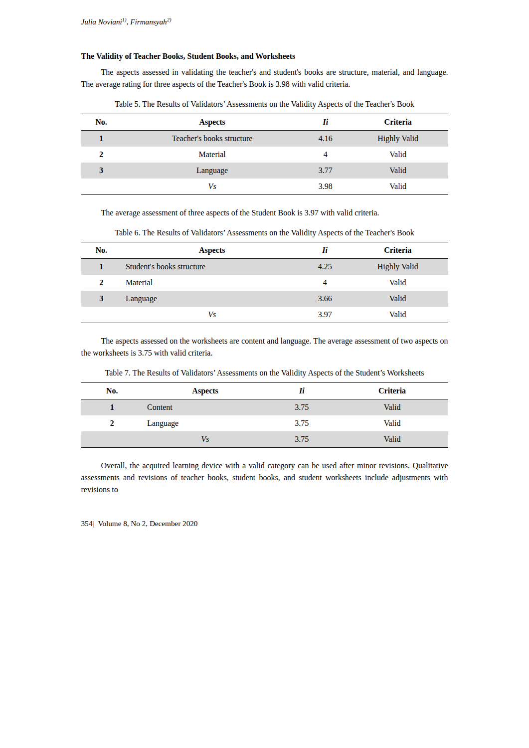Julia Noviani1), Firmansyah2)
The Validity of Teacher Books, Student Books, and Worksheets
The aspects assessed in validating the teacher's and student's books are structure, material, and language. The average rating for three aspects of the Teacher's Book is 3.98 with valid criteria.
Table 5. The Results of Validators’ Assessments on the Validity Aspects of the Teacher's Book
| No. | Aspects | Ii | Criteria |
| --- | --- | --- | --- |
| 1 | Teacher's books structure | 4.16 | Highly Valid |
| 2 | Material | 4 | Valid |
| 3 | Language | 3.77 | Valid |
| | Vs | 3.98 | Valid |
The average assessment of three aspects of the Student Book is 3.97 with valid criteria.
Table 6. The Results of Validators’ Assessments on the Validity Aspects of the Teacher's Book
| No. | Aspects | Ii | Criteria |
| --- | --- | --- | --- |
| 1 | Student's books structure | 4.25 | Highly Valid |
| 2 | Material | 4 | Valid |
| 3 | Language | 3.66 | Valid |
| | Vs | 3.97 | Valid |
The aspects assessed on the worksheets are content and language. The average assessment of two aspects on the worksheets is 3.75 with valid criteria.
Table 7. The Results of Validators’ Assessments on the Validity Aspects of the Student’s Worksheets
| No. | Aspects | Ii | Criteria |
| --- | --- | --- | --- |
| 1 | Content | 3.75 | Valid |
| 2 | Language | 3.75 | Valid |
| | Vs | 3.75 | Valid |
Overall, the acquired learning device with a valid category can be used after minor revisions. Qualitative assessments and revisions of teacher books, student books, and student worksheets include adjustments with revisions to
354| Volume 8, No 2, December 2020